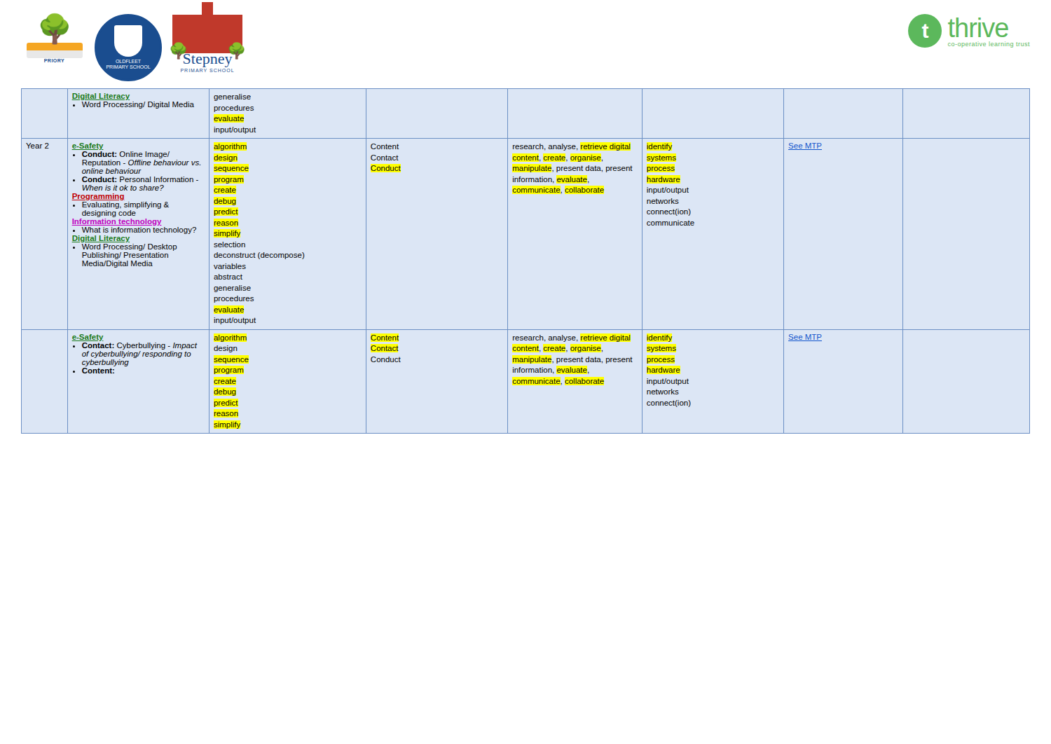🌳
PRIORY
OLDFLEET
PRIMARY SCHOOL
🌳
🌳
Stepney
PRIMARY SCHOOL
t
thrive
co-operative learning trust
| | Digital Literacy Word Processing/ Digital Media | generalise procedures evaluate input/output | | | | | |
| Year 2 | e-Safety Conduct: Online Image/ Reputation - Offline behaviour vs. online behaviour Conduct: Personal Information - When is it ok to share? Programming Evaluating, simplifying & designing code Information technology What is information technology? Digital Literacy Word Processing/ Desktop Publishing/ Presentation Media/Digital Media | algorithm design sequence program create debug predict reason simplify selection deconstruct (decompose) variables abstract generalise procedures evaluate input/output | Content Contact Conduct | research, analyse, retrieve digital content , create , organise , manipulate , present data, present information, evaluate , communicate , collaborate | identify systems process hardware input/output networks connect(ion) communicate | See MTP | |
| | e-Safety Contact: Cyberbullying - Impact of cyberbullying/ responding to cyberbullying Content: | algorithm design sequence program create debug predict reason simplify | Content Contact Conduct | research, analyse, retrieve digital content , create , organise , manipulate , present data, present information, evaluate , communicate , collaborate | identify systems process hardware input/output networks connect(ion) | See MTP | |